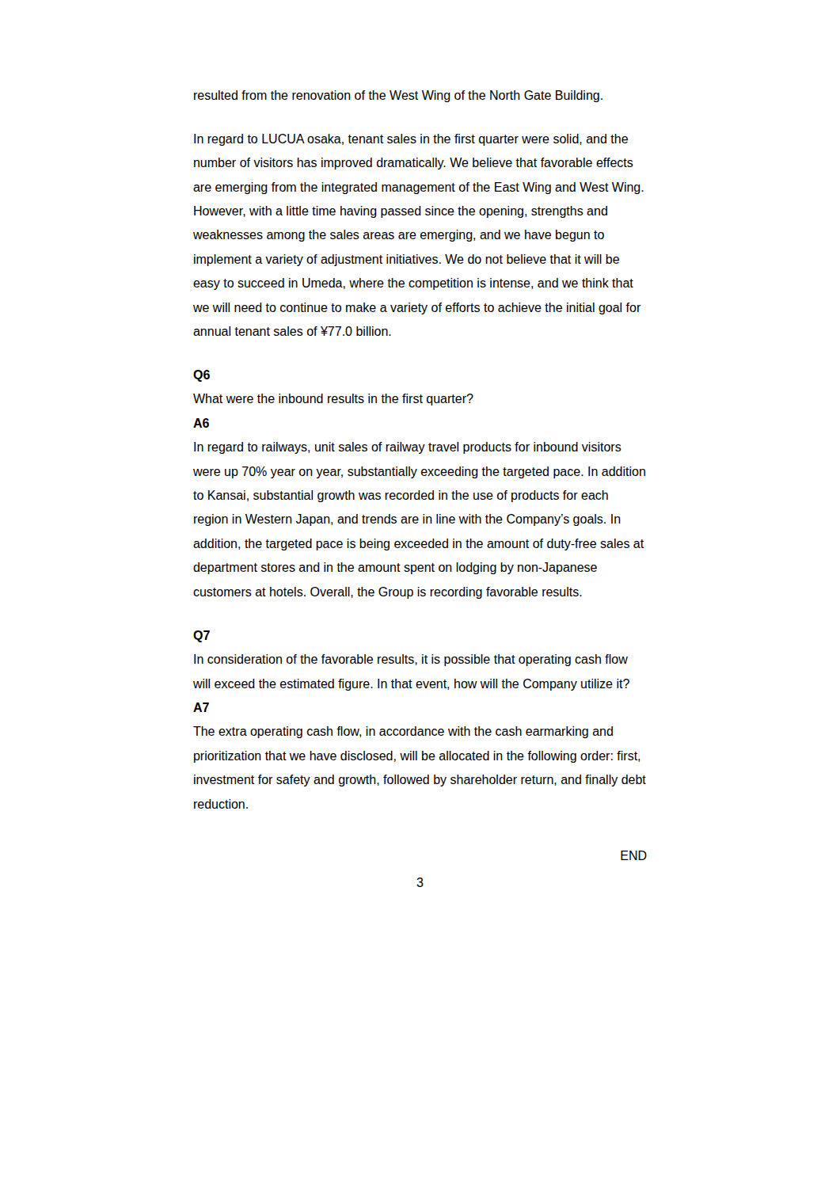resulted from the renovation of the West Wing of the North Gate Building.
In regard to LUCUA osaka, tenant sales in the first quarter were solid, and the number of visitors has improved dramatically. We believe that favorable effects are emerging from the integrated management of the East Wing and West Wing. However, with a little time having passed since the opening, strengths and weaknesses among the sales areas are emerging, and we have begun to implement a variety of adjustment initiatives. We do not believe that it will be easy to succeed in Umeda, where the competition is intense, and we think that we will need to continue to make a variety of efforts to achieve the initial goal for annual tenant sales of ¥77.0 billion.
Q6
What were the inbound results in the first quarter?
A6
In regard to railways, unit sales of railway travel products for inbound visitors were up 70% year on year, substantially exceeding the targeted pace. In addition to Kansai, substantial growth was recorded in the use of products for each region in Western Japan, and trends are in line with the Company’s goals. In addition, the targeted pace is being exceeded in the amount of duty-free sales at department stores and in the amount spent on lodging by non-Japanese customers at hotels. Overall, the Group is recording favorable results.
Q7
In consideration of the favorable results, it is possible that operating cash flow will exceed the estimated figure. In that event, how will the Company utilize it?
A7
The extra operating cash flow, in accordance with the cash earmarking and prioritization that we have disclosed, will be allocated in the following order: first, investment for safety and growth, followed by shareholder return, and finally debt reduction.
END
3